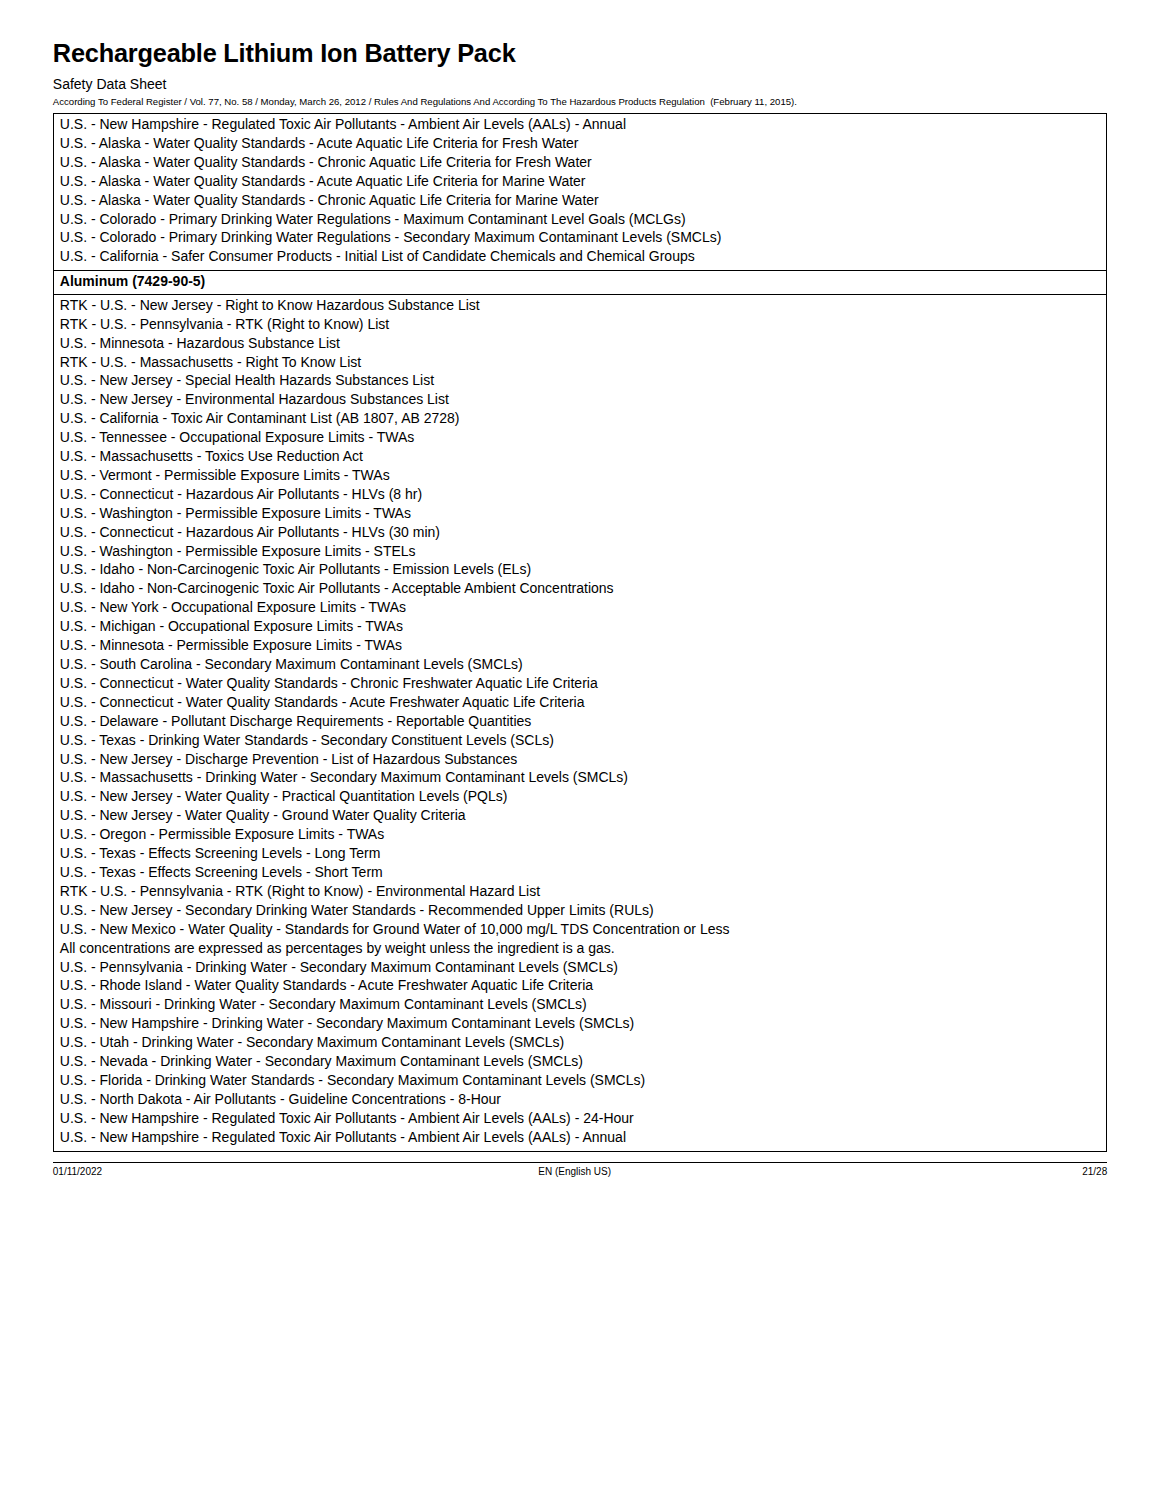Rechargeable Lithium Ion Battery Pack
Safety Data Sheet
According To Federal Register / Vol. 77, No. 58 / Monday, March 26, 2012 / Rules And Regulations And According To The Hazardous Products Regulation (February 11, 2015).
| U.S. - New Hampshire - Regulated Toxic Air Pollutants - Ambient Air Levels (AALs) - Annual U.S. - Alaska - Water Quality Standards - Acute Aquatic Life Criteria for Fresh Water U.S. - Alaska - Water Quality Standards - Chronic Aquatic Life Criteria for Fresh Water U.S. - Alaska - Water Quality Standards - Acute Aquatic Life Criteria for Marine Water U.S. - Alaska - Water Quality Standards - Chronic Aquatic Life Criteria for Marine Water U.S. - Colorado - Primary Drinking Water Regulations - Maximum Contaminant Level Goals (MCLGs) U.S. - Colorado - Primary Drinking Water Regulations - Secondary Maximum Contaminant Levels (SMCLs) U.S. - California - Safer Consumer Products - Initial List of Candidate Chemicals and Chemical Groups |
| Aluminum (7429-90-5) |
| RTK - U.S. - New Jersey - Right to Know Hazardous Substance List RTK - U.S. - Pennsylvania - RTK (Right to Know) List U.S. - Minnesota - Hazardous Substance List RTK - U.S. - Massachusetts - Right To Know List U.S. - New Jersey - Special Health Hazards Substances List U.S. - New Jersey - Environmental Hazardous Substances List U.S. - California - Toxic Air Contaminant List (AB 1807, AB 2728) U.S. - Tennessee - Occupational Exposure Limits - TWAs U.S. - Massachusetts - Toxics Use Reduction Act U.S. - Vermont - Permissible Exposure Limits - TWAs U.S. - Connecticut - Hazardous Air Pollutants - HLVs (8 hr) U.S. - Washington - Permissible Exposure Limits - TWAs U.S. - Connecticut - Hazardous Air Pollutants - HLVs (30 min) U.S. - Washington - Permissible Exposure Limits - STELs U.S. - Idaho - Non-Carcinogenic Toxic Air Pollutants - Emission Levels (ELs) U.S. - Idaho - Non-Carcinogenic Toxic Air Pollutants - Acceptable Ambient Concentrations U.S. - New York - Occupational Exposure Limits - TWAs U.S. - Michigan - Occupational Exposure Limits - TWAs U.S. - Minnesota - Permissible Exposure Limits - TWAs U.S. - South Carolina - Secondary Maximum Contaminant Levels (SMCLs) U.S. - Connecticut - Water Quality Standards - Chronic Freshwater Aquatic Life Criteria U.S. - Connecticut - Water Quality Standards - Acute Freshwater Aquatic Life Criteria U.S. - Delaware - Pollutant Discharge Requirements - Reportable Quantities U.S. - Texas - Drinking Water Standards - Secondary Constituent Levels (SCLs) U.S. - New Jersey - Discharge Prevention - List of Hazardous Substances U.S. - Massachusetts - Drinking Water - Secondary Maximum Contaminant Levels (SMCLs) U.S. - New Jersey - Water Quality - Practical Quantitation Levels (PQLs) U.S. - New Jersey - Water Quality - Ground Water Quality Criteria U.S. - Oregon - Permissible Exposure Limits - TWAs U.S. - Texas - Effects Screening Levels - Long Term U.S. - Texas - Effects Screening Levels - Short Term RTK - U.S. - Pennsylvania - RTK (Right to Know) - Environmental Hazard List U.S. - New Jersey - Secondary Drinking Water Standards - Recommended Upper Limits (RULs) U.S. - New Mexico - Water Quality - Standards for Ground Water of 10,000 mg/L TDS Concentration or Less All concentrations are expressed as percentages by weight unless the ingredient is a gas. U.S. - Pennsylvania - Drinking Water - Secondary Maximum Contaminant Levels (SMCLs) U.S. - Rhode Island - Water Quality Standards - Acute Freshwater Aquatic Life Criteria U.S. - Missouri - Drinking Water - Secondary Maximum Contaminant Levels (SMCLs) U.S. - New Hampshire - Drinking Water - Secondary Maximum Contaminant Levels (SMCLs) U.S. - Utah - Drinking Water - Secondary Maximum Contaminant Levels (SMCLs) U.S. - Nevada - Drinking Water - Secondary Maximum Contaminant Levels (SMCLs) U.S. - Florida - Drinking Water Standards - Secondary Maximum Contaminant Levels (SMCLs) U.S. - North Dakota - Air Pollutants - Guideline Concentrations - 8-Hour U.S. - New Hampshire - Regulated Toxic Air Pollutants - Ambient Air Levels (AALs) - 24-Hour U.S. - New Hampshire - Regulated Toxic Air Pollutants - Ambient Air Levels (AALs) - Annual |
01/11/2022
EN (English US)
21/28